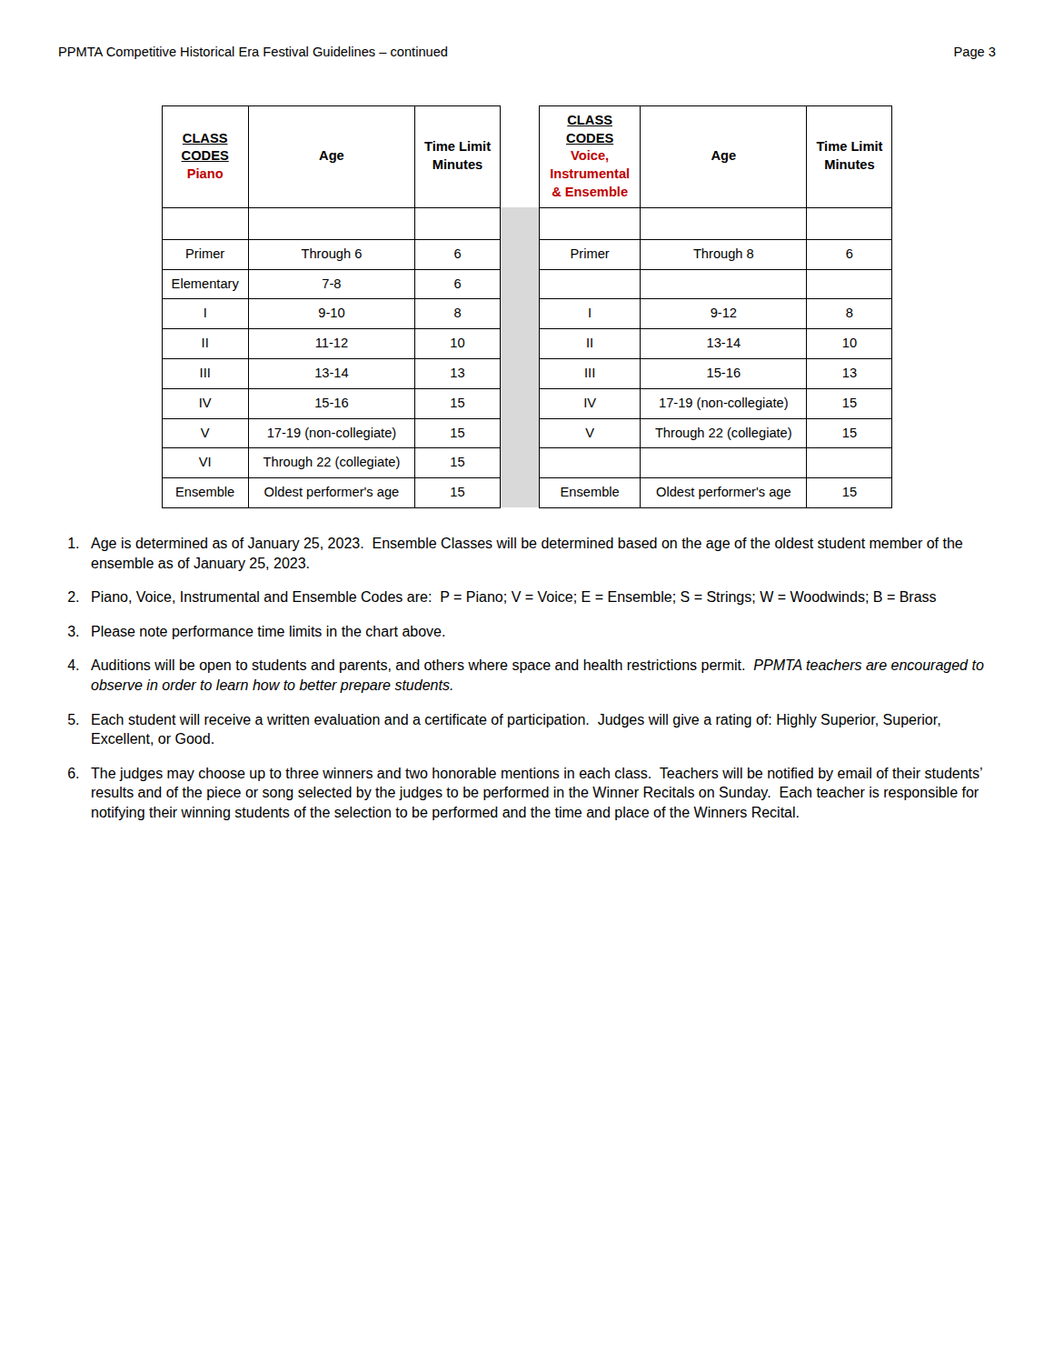PPMTA Competitive Historical Era Festival Guidelines – continued Page 3
| CLASS CODES Piano | Age | Time Limit Minutes | | CLASS CODES Voice, Instrumental & Ensemble | Age | Time Limit Minutes |
| --- | --- | --- | --- | --- | --- | --- |
| Primer | Through 6 | 6 | | Primer | Through 8 | 6 |
| Elementary | 7-8 | 6 | | | | |
| I | 9-10 | 8 | | I | 9-12 | 8 |
| II | 11-12 | 10 | | II | 13-14 | 10 |
| III | 13-14 | 13 | | III | 15-16 | 13 |
| IV | 15-16 | 15 | | IV | 17-19 (non-collegiate) | 15 |
| V | 17-19 (non-collegiate) | 15 | | V | Through 22 (collegiate) | 15 |
| VI | Through 22 (collegiate) | 15 | | | | |
| Ensemble | Oldest performer's age | 15 | | Ensemble | Oldest performer's age | 15 |
Age is determined as of January 25, 2023. Ensemble Classes will be determined based on the age of the oldest student member of the ensemble as of January 25, 2023.
Piano, Voice, Instrumental and Ensemble Codes are: P = Piano; V = Voice; E = Ensemble; S = Strings; W = Woodwinds; B = Brass
Please note performance time limits in the chart above.
Auditions will be open to students and parents, and others where space and health restrictions permit. PPMTA teachers are encouraged to observe in order to learn how to better prepare students.
Each student will receive a written evaluation and a certificate of participation. Judges will give a rating of: Highly Superior, Superior, Excellent, or Good.
The judges may choose up to three winners and two honorable mentions in each class. Teachers will be notified by email of their students’ results and of the piece or song selected by the judges to be performed in the Winner Recitals on Sunday. Each teacher is responsible for notifying their winning students of the selection to be performed and the time and place of the Winners Recital.